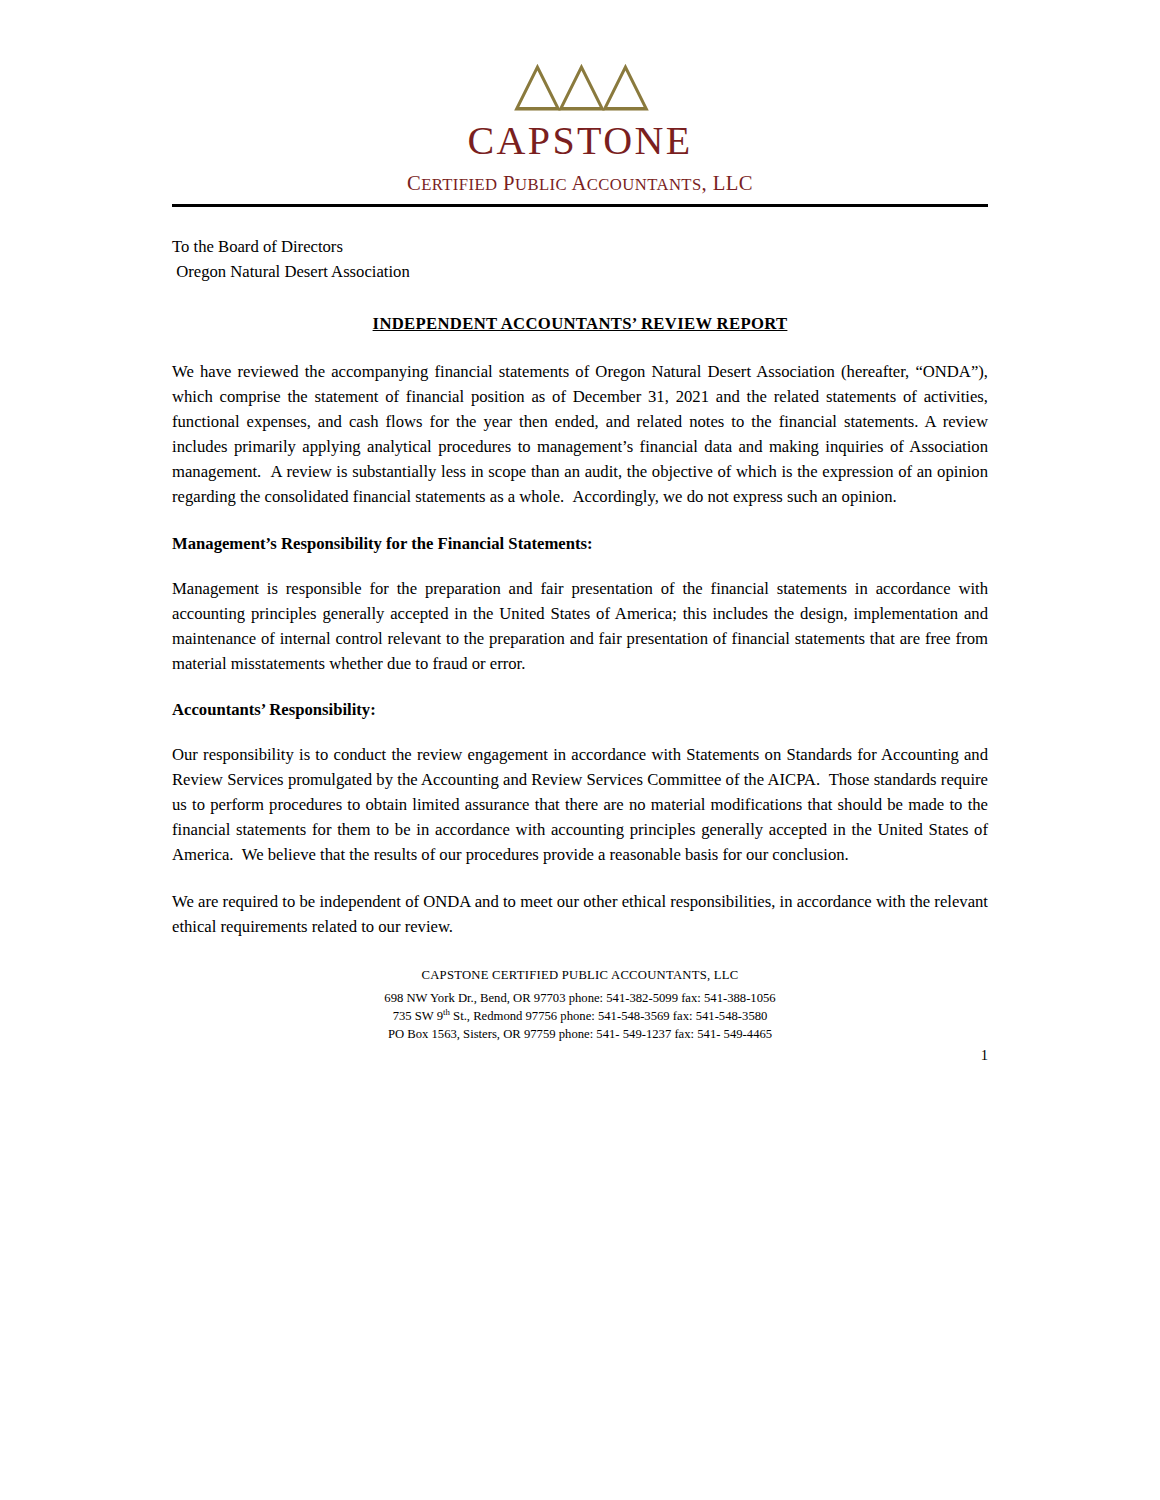△△△
CAPSTONE
CERTIFIED PUBLIC ACCOUNTANTS, LLC
To the Board of Directors
Oregon Natural Desert Association
INDEPENDENT ACCOUNTANTS’ REVIEW REPORT
We have reviewed the accompanying financial statements of Oregon Natural Desert Association (hereafter, “ONDA”), which comprise the statement of financial position as of December 31, 2021 and the related statements of activities, functional expenses, and cash flows for the year then ended, and related notes to the financial statements. A review includes primarily applying analytical procedures to management’s financial data and making inquiries of Association management. A review is substantially less in scope than an audit, the objective of which is the expression of an opinion regarding the consolidated financial statements as a whole. Accordingly, we do not express such an opinion.
Management’s Responsibility for the Financial Statements:
Management is responsible for the preparation and fair presentation of the financial statements in accordance with accounting principles generally accepted in the United States of America; this includes the design, implementation and maintenance of internal control relevant to the preparation and fair presentation of financial statements that are free from material misstatements whether due to fraud or error.
Accountants’ Responsibility:
Our responsibility is to conduct the review engagement in accordance with Statements on Standards for Accounting and Review Services promulgated by the Accounting and Review Services Committee of the AICPA. Those standards require us to perform procedures to obtain limited assurance that there are no material modifications that should be made to the financial statements for them to be in accordance with accounting principles generally accepted in the United States of America. We believe that the results of our procedures provide a reasonable basis for our conclusion.
We are required to be independent of ONDA and to meet our other ethical responsibilities, in accordance with the relevant ethical requirements related to our review.
CAPSTONE CERTIFIED PUBLIC ACCOUNTANTS, LLC
698 NW York Dr., Bend, OR 97703 phone: 541-382-5099 fax: 541-388-1056
735 SW 9th St., Redmond 97756 phone: 541-548-3569 fax: 541-548-3580
PO Box 1563, Sisters, OR 97759 phone: 541- 549-1237 fax: 541- 549-4465
1